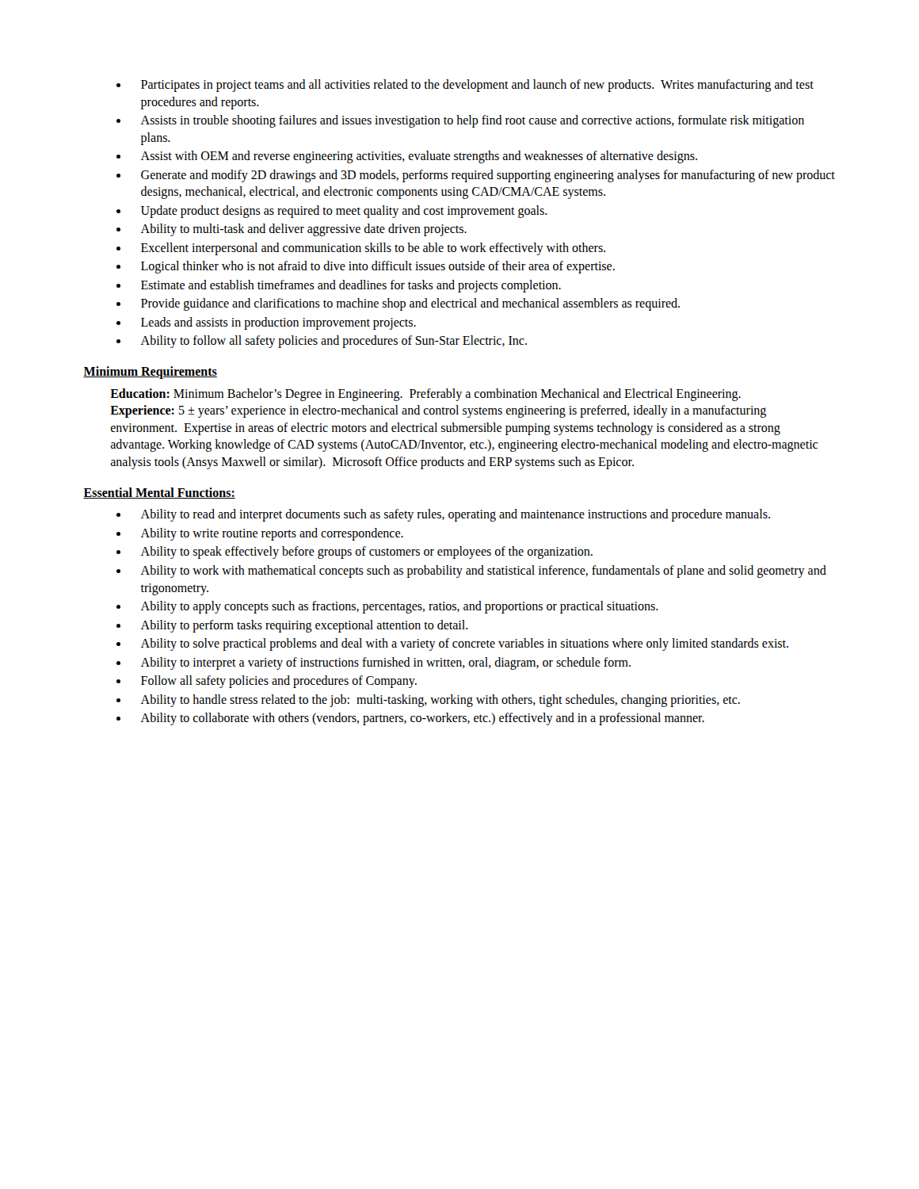Participates in project teams and all activities related to the development and launch of new products. Writes manufacturing and test procedures and reports.
Assists in trouble shooting failures and issues investigation to help find root cause and corrective actions, formulate risk mitigation plans.
Assist with OEM and reverse engineering activities, evaluate strengths and weaknesses of alternative designs.
Generate and modify 2D drawings and 3D models, performs required supporting engineering analyses for manufacturing of new product designs, mechanical, electrical, and electronic components using CAD/CMA/CAE systems.
Update product designs as required to meet quality and cost improvement goals.
Ability to multi-task and deliver aggressive date driven projects.
Excellent interpersonal and communication skills to be able to work effectively with others.
Logical thinker who is not afraid to dive into difficult issues outside of their area of expertise.
Estimate and establish timeframes and deadlines for tasks and projects completion.
Provide guidance and clarifications to machine shop and electrical and mechanical assemblers as required.
Leads and assists in production improvement projects.
Ability to follow all safety policies and procedures of Sun-Star Electric, Inc.
Minimum Requirements
Education: Minimum Bachelor’s Degree in Engineering. Preferably a combination Mechanical and Electrical Engineering.
Experience: 5 ± years’ experience in electro-mechanical and control systems engineering is preferred, ideally in a manufacturing environment. Expertise in areas of electric motors and electrical submersible pumping systems technology is considered as a strong advantage. Working knowledge of CAD systems (AutoCAD/Inventor, etc.), engineering electro-mechanical modeling and electro-magnetic analysis tools (Ansys Maxwell or similar). Microsoft Office products and ERP systems such as Epicor.
Essential Mental Functions:
Ability to read and interpret documents such as safety rules, operating and maintenance instructions and procedure manuals.
Ability to write routine reports and correspondence.
Ability to speak effectively before groups of customers or employees of the organization.
Ability to work with mathematical concepts such as probability and statistical inference, fundamentals of plane and solid geometry and trigonometry.
Ability to apply concepts such as fractions, percentages, ratios, and proportions or practical situations.
Ability to perform tasks requiring exceptional attention to detail.
Ability to solve practical problems and deal with a variety of concrete variables in situations where only limited standards exist.
Ability to interpret a variety of instructions furnished in written, oral, diagram, or schedule form.
Follow all safety policies and procedures of Company.
Ability to handle stress related to the job: multi-tasking, working with others, tight schedules, changing priorities, etc.
Ability to collaborate with others (vendors, partners, co-workers, etc.) effectively and in a professional manner.